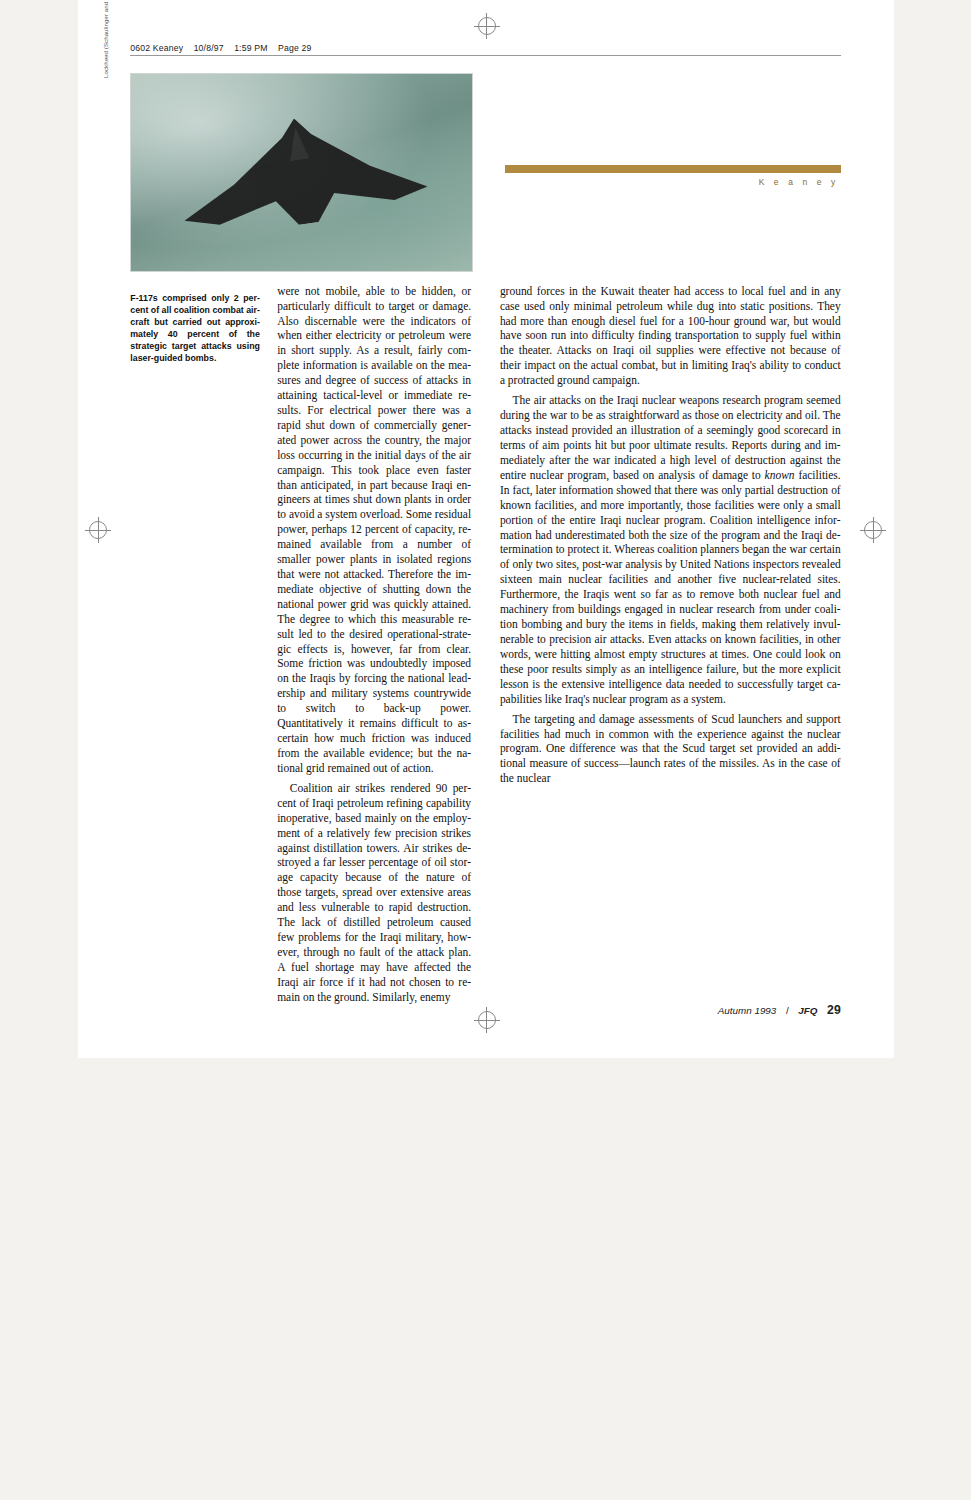0602 Keaney 10/8/97 1:59 PM Page 29
Lockheed (Schaulinger and Lombard)
K e a n e y
F-117s comprised only 2 percent of all coalition combat aircraft but carried out approximately 40 percent of the strategic target attacks using laser-guided bombs.
were not mobile, able to be hidden, or particularly difficult to target or damage. Also discernable were the indicators of when either electricity or petroleum were in short supply. As a result, fairly complete information is available on the measures and degree of success of attacks in attaining tactical-level or immediate results. For electrical power there was a rapid shut down of commercially generated power across the country, the major loss occurring in the initial days of the air campaign. This took place even faster than anticipated, in part because Iraqi engineers at times shut down plants in order to avoid a system overload. Some residual power, perhaps 12 percent of capacity, remained available from a number of smaller power plants in isolated regions that were not attacked. Therefore the immediate objective of shutting down the national power grid was quickly attained. The degree to which this measurable result led to the desired operational-strategic effects is, however, far from clear. Some friction was undoubtedly imposed on the Iraqis by forcing the national leadership and military systems countrywide to switch to back-up power. Quantitatively it remains difficult to ascertain how much friction was induced from the available evidence; but the national grid remained out of action.
Coalition air strikes rendered 90 percent of Iraqi petroleum refining capability inoperative, based mainly on the employment of a relatively few precision strikes against distillation towers. Air strikes destroyed a far lesser percentage of oil storage capacity because of the nature of those targets, spread over extensive areas and less vulnerable to rapid destruction. The lack of distilled petroleum caused few problems for the Iraqi military, however, through no fault of the attack plan. A fuel shortage may have affected the Iraqi air force if it had not chosen to remain on the ground. Similarly, enemy
ground forces in the Kuwait theater had access to local fuel and in any case used only minimal petroleum while dug into static positions. They had more than enough diesel fuel for a 100-hour ground war, but would have soon run into difficulty finding transportation to supply fuel within the theater. Attacks on Iraqi oil supplies were effective not because of their impact on the actual combat, but in limiting Iraq's ability to conduct a protracted ground campaign.
The air attacks on the Iraqi nuclear weapons research program seemed during the war to be as straightforward as those on electricity and oil. The attacks instead provided an illustration of a seemingly good scorecard in terms of aim points hit but poor ultimate results. Reports during and immediately after the war indicated a high level of destruction against the entire nuclear program, based on analysis of damage to known facilities. In fact, later information showed that there was only partial destruction of known facilities, and more importantly, those facilities were only a small portion of the entire Iraqi nuclear program. Coalition intelligence information had underestimated both the size of the program and the Iraqi determination to protect it. Whereas coalition planners began the war certain of only two sites, post-war analysis by United Nations inspectors revealed sixteen main nuclear facilities and another five nuclear-related sites. Furthermore, the Iraqis went so far as to remove both nuclear fuel and machinery from buildings engaged in nuclear research from under coalition bombing and bury the items in fields, making them relatively invulnerable to precision air attacks. Even attacks on known facilities, in other words, were hitting almost empty structures at times. One could look on these poor results simply as an intelligence failure, but the more explicit lesson is the extensive intelligence data needed to successfully target capabilities like Iraq's nuclear program as a system.
The targeting and damage assessments of Scud launchers and support facilities had much in common with the experience against the nuclear program. One difference was that the Scud target set provided an additional measure of success—launch rates of the missiles. As in the case of the nuclear
Autumn 1993 / JFQ 29